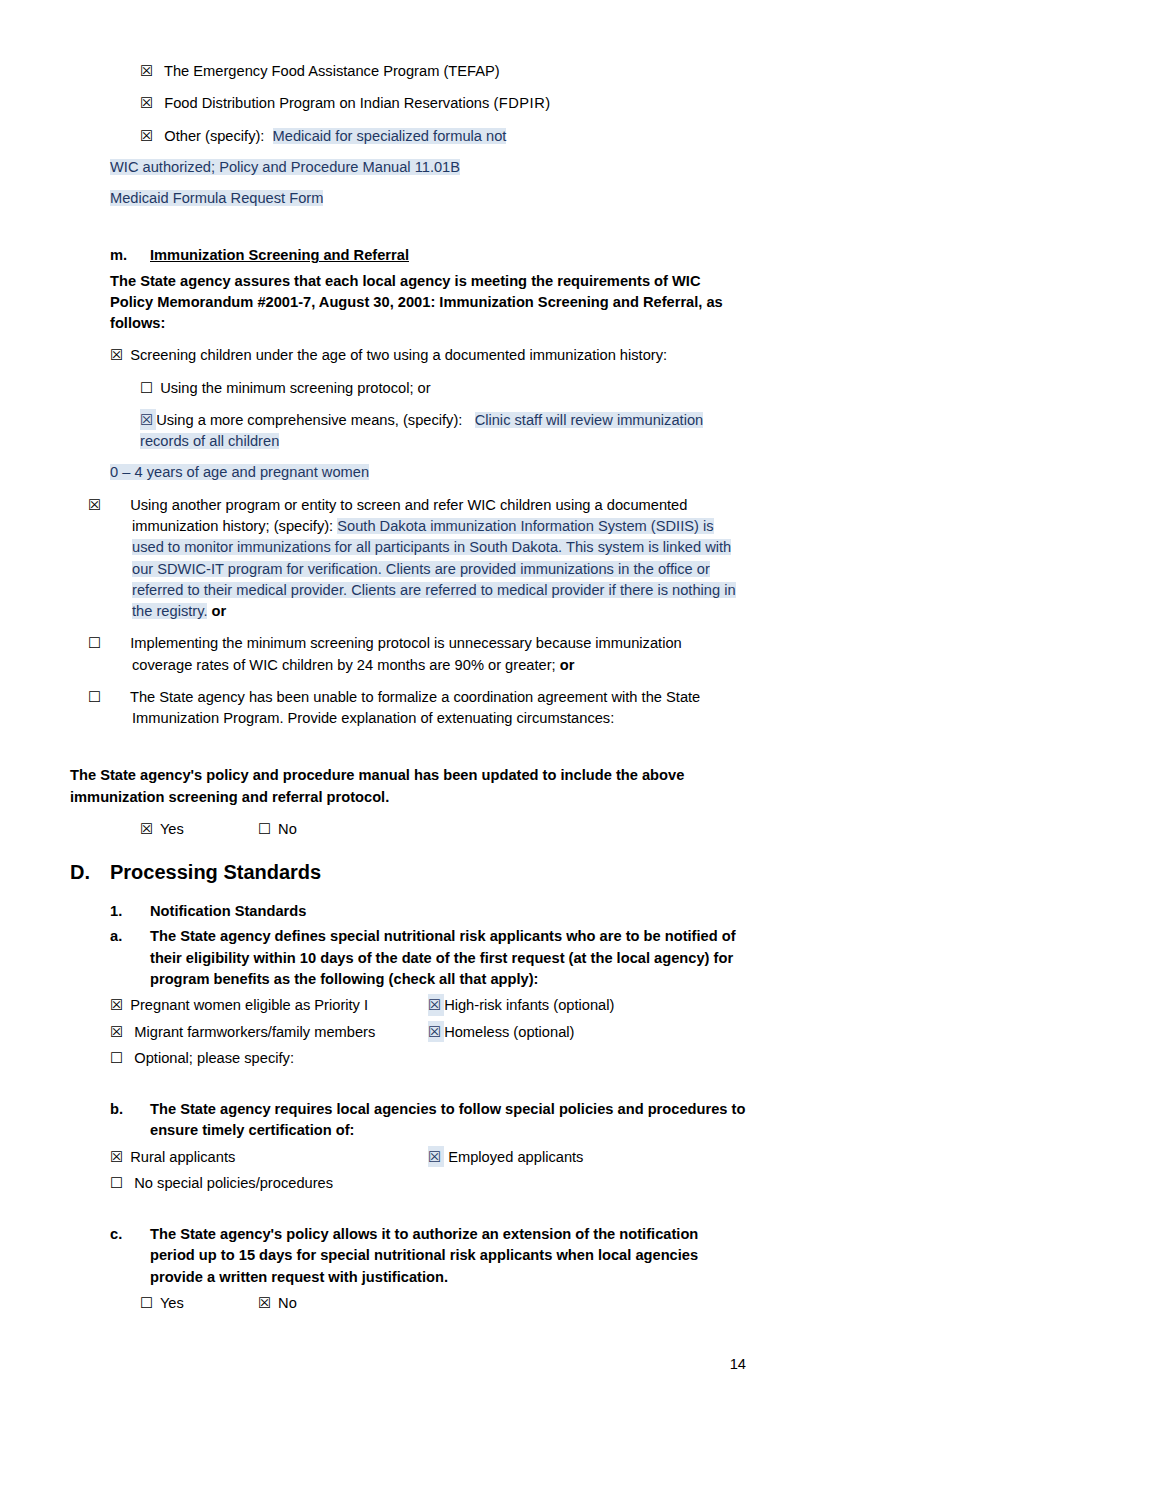☒ The Emergency Food Assistance Program (TEFAP)
☒ Food Distribution Program on Indian Reservations (FDPIR)
☒ Other (specify): Medicaid for specialized formula not
WIC authorized; Policy and Procedure Manual 11.01B
Medicaid Formula Request Form
m.
Immunization Screening and Referral
The State agency assures that each local agency is meeting the requirements of WIC Policy Memorandum #2001-7, August 30, 2001: Immunization Screening and Referral, as follows:
☒ Screening children under the age of two using a documented immunization history:
☐ Using the minimum screening protocol; or
☒ Using a more comprehensive means, (specify): Clinic staff will review immunization records of all children
0 – 4 years of age and pregnant women
☒ Using another program or entity to screen and refer WIC children using a documented immunization history; (specify): South Dakota immunization Information System (SDIIS) is used to monitor immunizations for all participants in South Dakota. This system is linked with our SDWIC-IT program for verification. Clients are provided immunizations in the office or referred to their medical provider. Clients are referred to medical provider if there is nothing in the registry. or
☐ Implementing the minimum screening protocol is unnecessary because immunization coverage rates of WIC children by 24 months are 90% or greater; or
☐ The State agency has been unable to formalize a coordination agreement with the State Immunization Program. Provide explanation of extenuating circumstances:
The State agency's policy and procedure manual has been updated to include the above immunization screening and referral protocol.
☒ Yes ☐ No
D. Processing Standards
1.
Notification Standards
a.
The State agency defines special nutritional risk applicants who are to be notified of their eligibility within 10 days of the date of the first request (at the local agency) for program benefits as the following (check all that apply):
☒ Pregnant women eligible as Priority I
☒ Migrant farmworkers/family members
☐ Optional; please specify:
☒High-risk infants (optional)
☒Homeless (optional)
b.
The State agency requires local agencies to follow special policies and procedures to ensure timely certification of:
☒ Rural applicants
☐ No special policies/procedures
☒ Employed applicants
c.
The State agency's policy allows it to authorize an extension of the notification period up to 15 days for special nutritional risk applicants when local agencies provide a written request with justification.
☐ Yes ☒ No
14